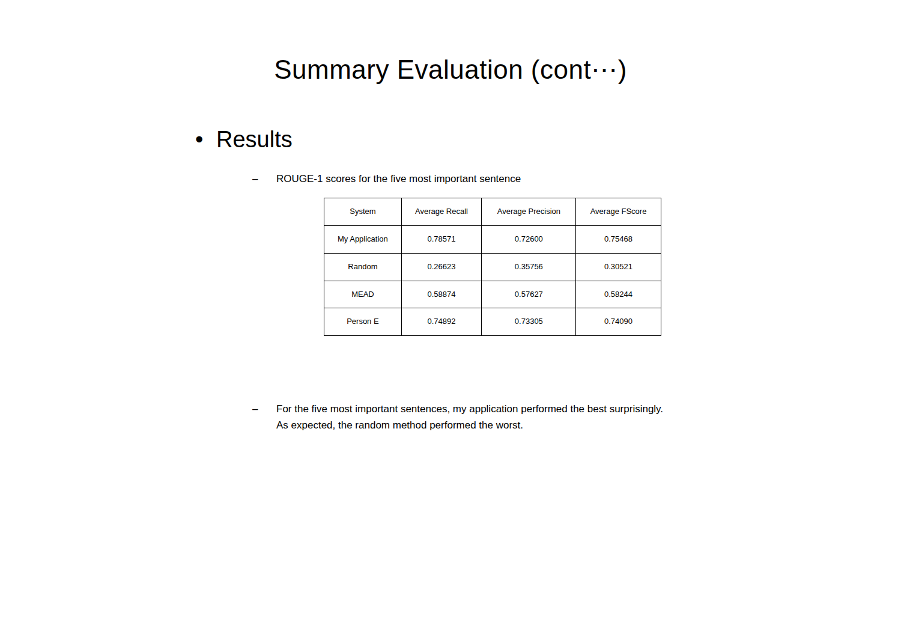Summary Evaluation (cont⋯)
Results
ROUGE-1 scores for the five most important sentence
| System | Average Recall | Average Precision | Average FScore |
| --- | --- | --- | --- |
| My Application | 0.78571 | 0.72600 | 0.75468 |
| Random | 0.26623 | 0.35756 | 0.30521 |
| MEAD | 0.58874 | 0.57627 | 0.58244 |
| Person E | 0.74892 | 0.73305 | 0.74090 |
For the five most important sentences, my application performed the best surprisingly.
As expected, the random method performed the worst.